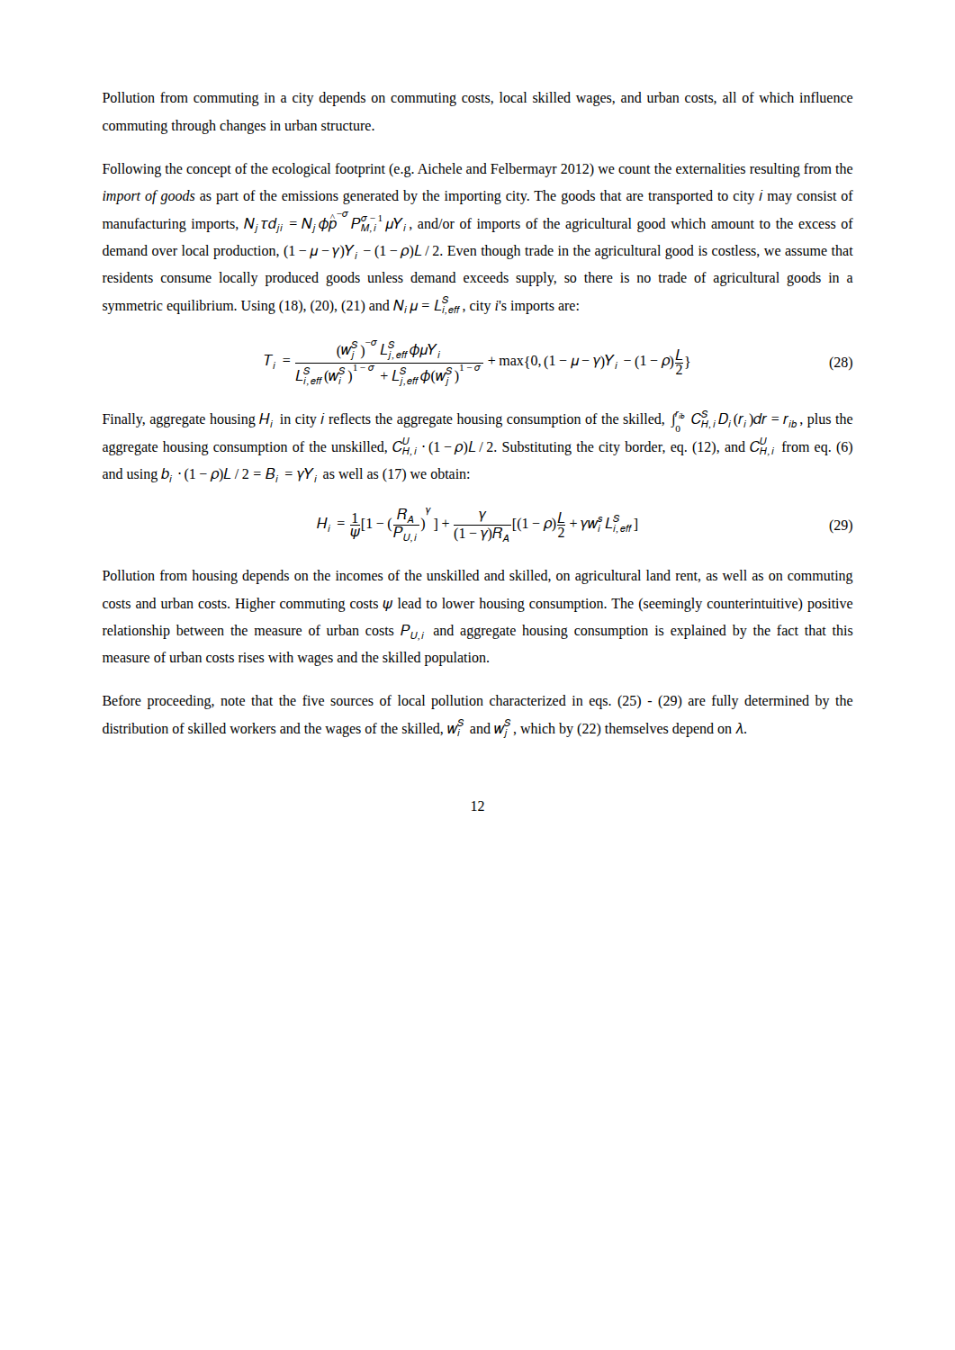Pollution from commuting in a city depends on commuting costs, local skilled wages, and urban costs, all of which influence commuting through changes in urban structure.
Following the concept of the ecological footprint (e.g. Aichele and Felbermayr 2012) we count the externalities resulting from the import of goods as part of the emissions generated by the importing city. The goods that are transported to city i may consist of manufacturing imports, Njτdji=Njϕp^−σPM,iσ−1μYi, and/or of imports of the agricultural good which amount to the excess of demand over local production, (1−μ−γ)Yi−(1−ρ)L/2. Even though trade in the agricultural good is costless, we assume that residents consume locally produced goods unless demand exceeds supply, so there is no trade of agricultural goods in a symmetric equilibrium. Using (18), (20), (21) and Niμ=Li,effS, city i's imports are:
Ti = (wjS)−σ Lj,effS ϕμYi Li,effS (wiS)1−σ + Lj,effS ϕ (wjS)1−σ + max { 0, (1−μ−γ) Yi − (1−ρ) L2 } (28)
Finally, aggregate housing Hi in city i reflects the aggregate housing consumption of the skilled, ∫0ribCH,iSDi(ri)dr=rib, plus the aggregate housing consumption of the unskilled, CH,iU⋅(1−ρ)L/2. Substituting the city border, eq. (12), and CH,iU from eq. (6) and using bi⋅(1−ρ)L/2=Bi=γYi as well as (17) we obtain:
Hi = 1ψ [ 1 − (RAPU,i) γ ] + γ (1−γ)RA [ (1−ρ) L2 + γ wis Li,effS ] (29)
Pollution from housing depends on the incomes of the unskilled and skilled, on agricultural land rent, as well as on commuting costs and urban costs. Higher commuting costs ψ lead to lower housing consumption. The (seemingly counterintuitive) positive relationship between the measure of urban costs PU,i and aggregate housing consumption is explained by the fact that this measure of urban costs rises with wages and the skilled population.
Before proceeding, note that the five sources of local pollution characterized in eqs. (25) - (29) are fully determined by the distribution of skilled workers and the wages of the skilled, wiS and wjS, which by (22) themselves depend on λ.
12